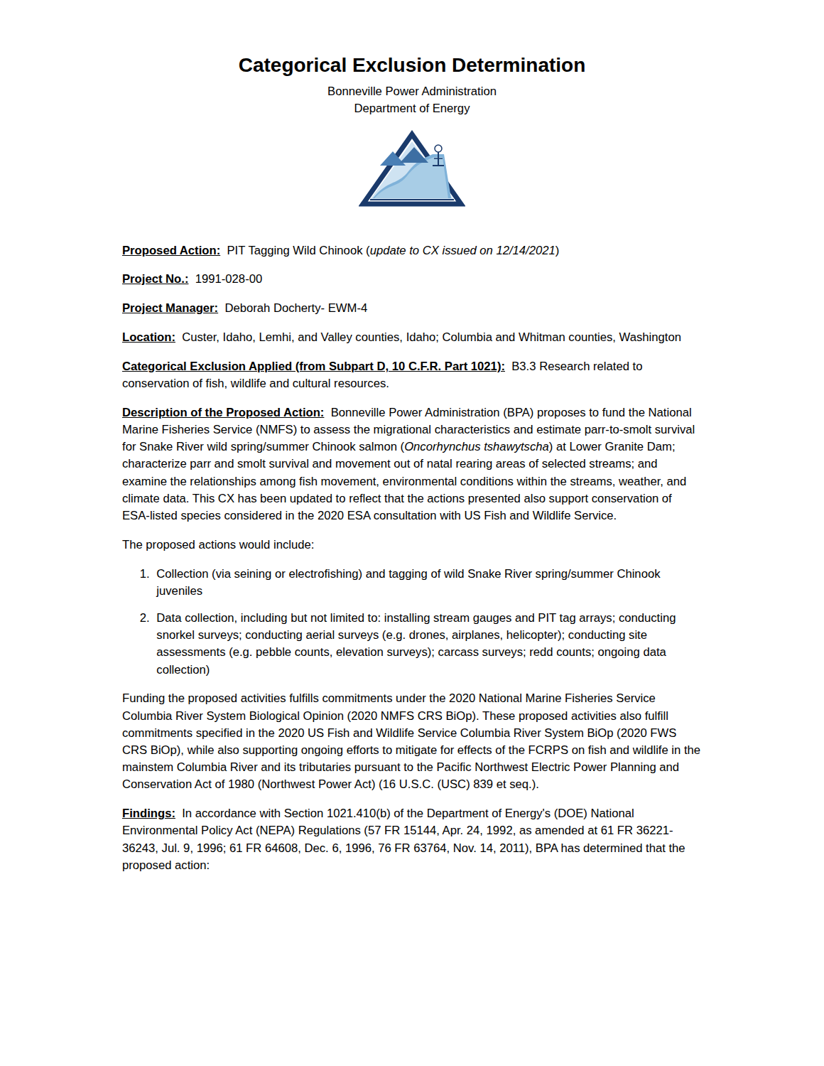Categorical Exclusion Determination
Bonneville Power Administration
Department of Energy
Proposed Action: PIT Tagging Wild Chinook (update to CX issued on 12/14/2021)
Project No.: 1991-028-00
Project Manager: Deborah Docherty- EWM-4
Location: Custer, Idaho, Lemhi, and Valley counties, Idaho; Columbia and Whitman counties, Washington
Categorical Exclusion Applied (from Subpart D, 10 C.F.R. Part 1021): B3.3 Research related to conservation of fish, wildlife and cultural resources.
Description of the Proposed Action: Bonneville Power Administration (BPA) proposes to fund the National Marine Fisheries Service (NMFS) to assess the migrational characteristics and estimate parr-to-smolt survival for Snake River wild spring/summer Chinook salmon (Oncorhynchus tshawytscha) at Lower Granite Dam; characterize parr and smolt survival and movement out of natal rearing areas of selected streams; and examine the relationships among fish movement, environmental conditions within the streams, weather, and climate data. This CX has been updated to reflect that the actions presented also support conservation of ESA-listed species considered in the 2020 ESA consultation with US Fish and Wildlife Service.
The proposed actions would include:
Collection (via seining or electrofishing) and tagging of wild Snake River spring/summer Chinook juveniles
Data collection, including but not limited to: installing stream gauges and PIT tag arrays; conducting snorkel surveys; conducting aerial surveys (e.g. drones, airplanes, helicopter); conducting site assessments (e.g. pebble counts, elevation surveys); carcass surveys; redd counts; ongoing data collection)
Funding the proposed activities fulfills commitments under the 2020 National Marine Fisheries Service Columbia River System Biological Opinion (2020 NMFS CRS BiOp). These proposed activities also fulfill commitments specified in the 2020 US Fish and Wildlife Service Columbia River System BiOp (2020 FWS CRS BiOp), while also supporting ongoing efforts to mitigate for effects of the FCRPS on fish and wildlife in the mainstem Columbia River and its tributaries pursuant to the Pacific Northwest Electric Power Planning and Conservation Act of 1980 (Northwest Power Act) (16 U.S.C. (USC) 839 et seq.).
Findings: In accordance with Section 1021.410(b) of the Department of Energy's (DOE) National Environmental Policy Act (NEPA) Regulations (57 FR 15144, Apr. 24, 1992, as amended at 61 FR 36221-36243, Jul. 9, 1996; 61 FR 64608, Dec. 6, 1996, 76 FR 63764, Nov. 14, 2011), BPA has determined that the proposed action: